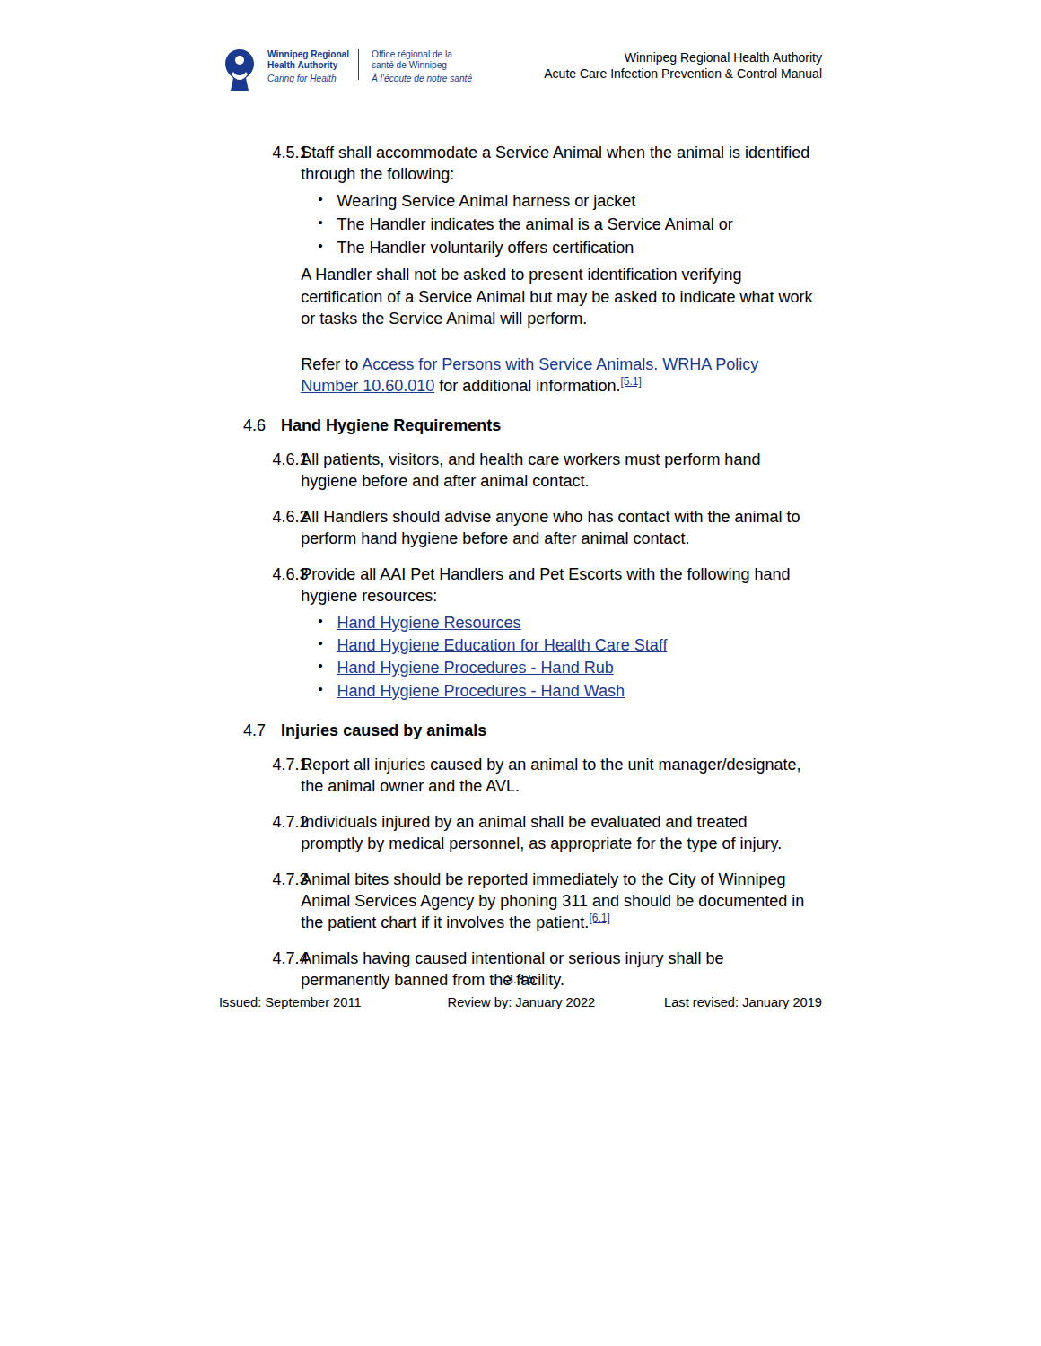Winnipeg Regional
Health Authority Caring for Health
Office régional de la
santé de Winnipeg À l’écoute de notre santé
Winnipeg Regional Health Authority
Acute Care Infection Prevention & Control Manual
4.5.1
Staff shall accommodate a Service Animal when the animal is identified through the following:
Wearing Service Animal harness or jacket
The Handler indicates the animal is a Service Animal or
The Handler voluntarily offers certification
A Handler shall not be asked to present identification verifying certification of a Service Animal but may be asked to indicate what work or tasks the Service Animal will perform.
Refer to Access for Persons with Service Animals. WRHA Policy Number 10.60.010 for additional information.[5.1]
4.6
Hand Hygiene Requirements
4.6.1
All patients, visitors, and health care workers must perform hand hygiene before and after animal contact.
4.6.2
All Handlers should advise anyone who has contact with the animal to perform hand hygiene before and after animal contact.
4.6.3
Provide all AAI Pet Handlers and Pet Escorts with the following hand hygiene resources:
Hand Hygiene Resources
Hand Hygiene Education for Health Care Staff
Hand Hygiene Procedures - Hand Rub
Hand Hygiene Procedures - Hand Wash
4.7
Injuries caused by animals
4.7.1
Report all injuries caused by an animal to the unit manager/designate, the animal owner and the AVL.
4.7.2
Individuals injured by an animal shall be evaluated and treated promptly by medical personnel, as appropriate for the type of injury.
4.7.3
Animal bites should be reported immediately to the City of Winnipeg Animal Services Agency by phoning 311 and should be documented in the patient chart if it involves the patient.[6.1]
4.7.4
Animals having caused intentional or serious injury shall be permanently banned from the facility.
3.3.5
Issued: September 2011 Review by: January 2022 Last revised: January 2019